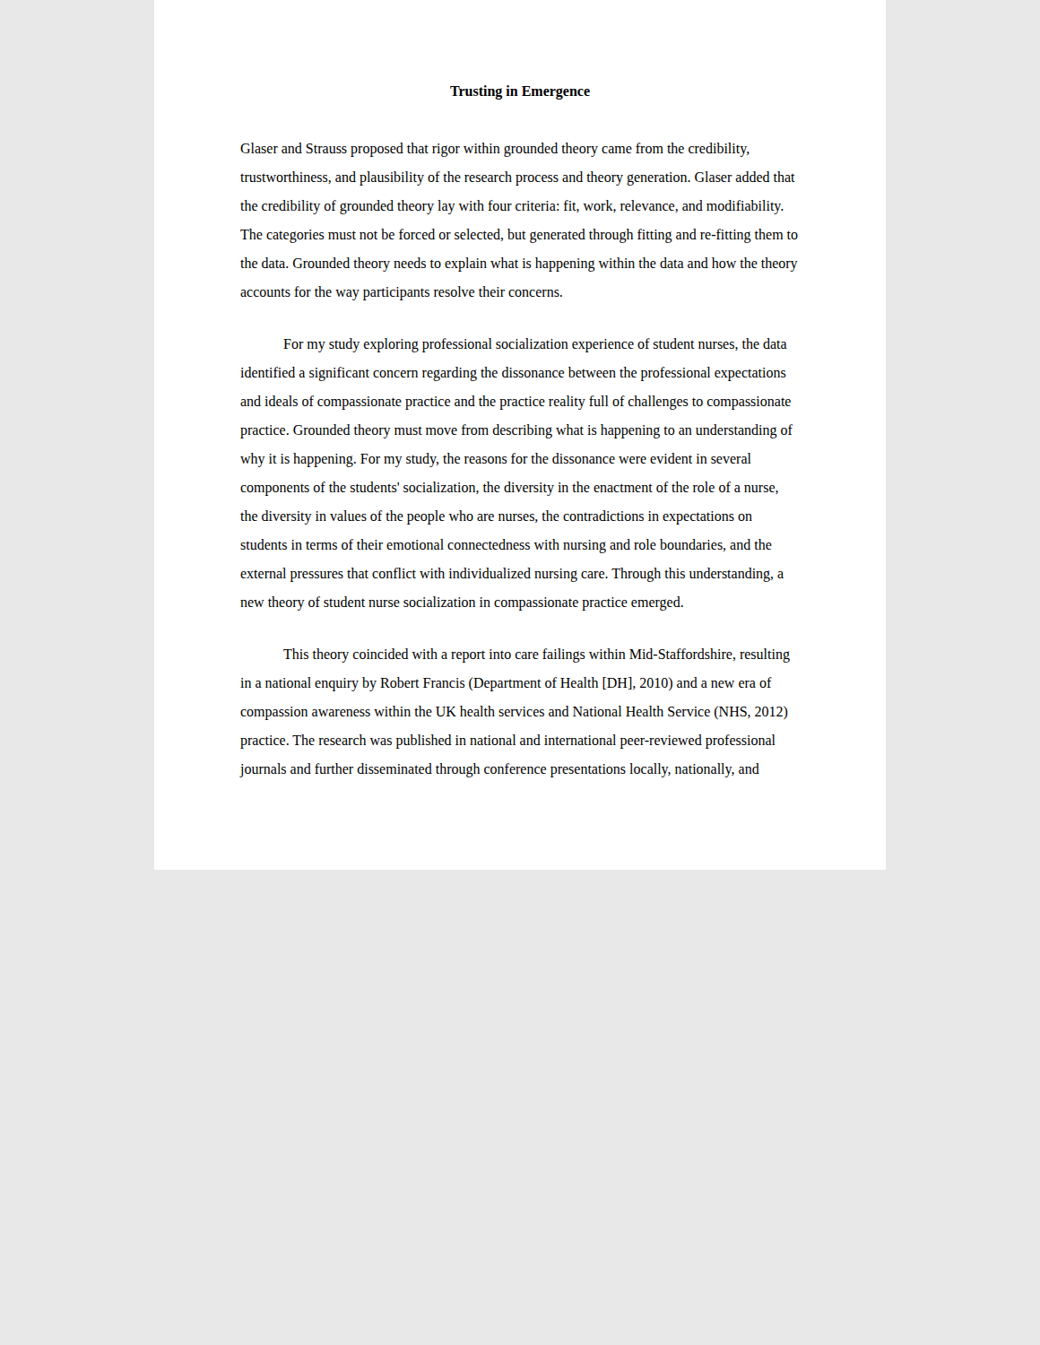Trusting in Emergence
Glaser and Strauss proposed that rigor within grounded theory came from the credibility, trustworthiness, and plausibility of the research process and theory generation. Glaser added that the credibility of grounded theory lay with four criteria: fit, work, relevance, and modifiability. The categories must not be forced or selected, but generated through fitting and re-fitting them to the data. Grounded theory needs to explain what is happening within the data and how the theory accounts for the way participants resolve their concerns.
For my study exploring professional socialization experience of student nurses, the data identified a significant concern regarding the dissonance between the professional expectations and ideals of compassionate practice and the practice reality full of challenges to compassionate practice. Grounded theory must move from describing what is happening to an understanding of why it is happening. For my study, the reasons for the dissonance were evident in several components of the students' socialization, the diversity in the enactment of the role of a nurse, the diversity in values of the people who are nurses, the contradictions in expectations on students in terms of their emotional connectedness with nursing and role boundaries, and the external pressures that conflict with individualized nursing care. Through this understanding, a new theory of student nurse socialization in compassionate practice emerged.
This theory coincided with a report into care failings within Mid-Staffordshire, resulting in a national enquiry by Robert Francis (Department of Health [DH], 2010) and a new era of compassion awareness within the UK health services and National Health Service (NHS, 2012) practice. The research was published in national and international peer-reviewed professional journals and further disseminated through conference presentations locally, nationally, and